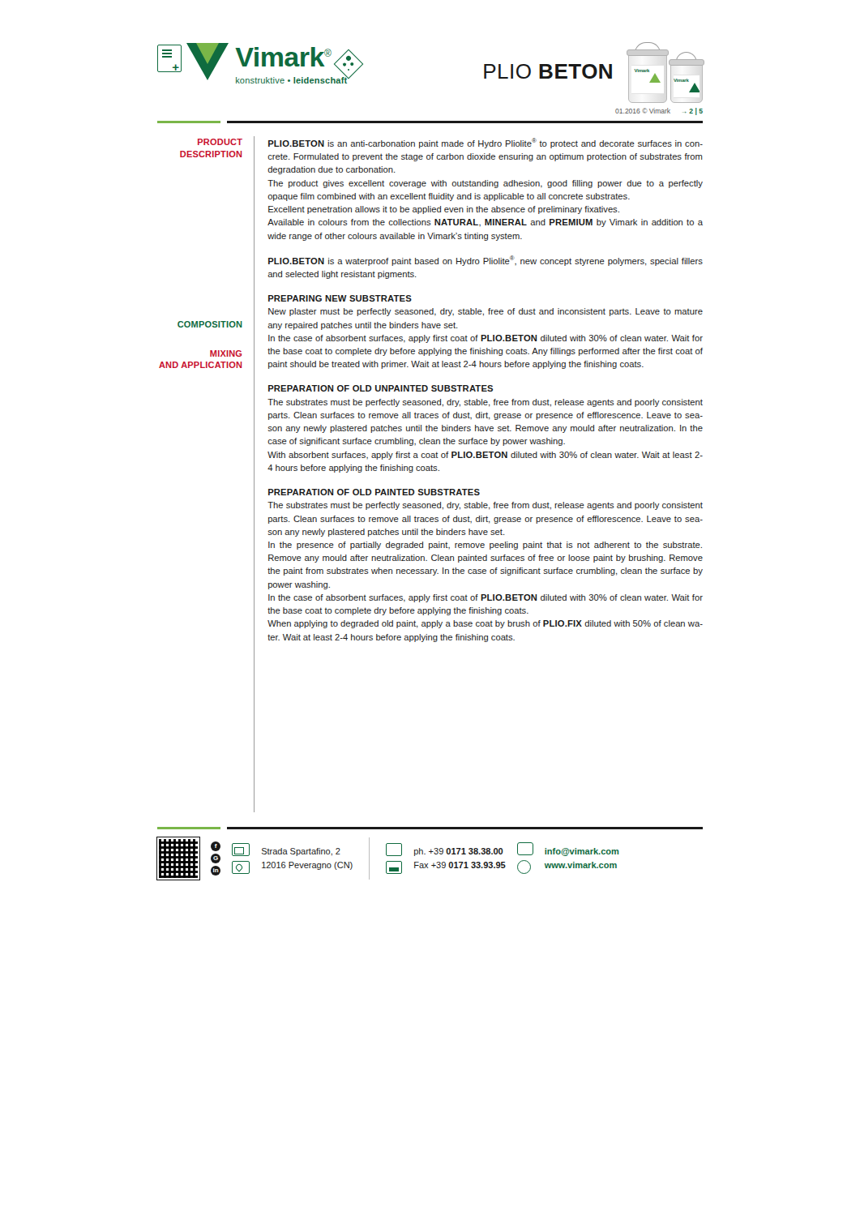Vimark®
konstruktive • leidenschaft
PLIO BETON Vimark Vimark
01.2016 © Vimark → 2 | 5
PRODUCT
DESCRIPTION
COMPOSITION
MIXING
AND APPLICATION
PLIO.BETON is an anti-carbonation paint made of Hydro Pliolite® to protect and decorate surfaces in concrete. Formulated to prevent the stage of carbon dioxide ensuring an optimum protection of substrates from degradation due to carbonation.
The product gives excellent coverage with outstanding adhesion, good filling power due to a perfectly opaque film combined with an excellent fluidity and is applicable to all concrete substrates.
Excellent penetration allows it to be applied even in the absence of preliminary fixatives.
Available in colours from the collections NATURAL, MINERAL and PREMIUM by Vimark in addition to a wide range of other colours available in Vimark’s tinting system.
PLIO.BETON is a waterproof paint based on Hydro Pliolite®, new concept styrene polymers, special fillers and selected light resistant pigments.
PREPARING NEW SUBSTRATES
New plaster must be perfectly seasoned, dry, stable, free of dust and inconsistent parts. Leave to mature any repaired patches until the binders have set.
In the case of absorbent surfaces, apply first coat of PLIO.BETON diluted with 30% of clean water. Wait for the base coat to complete dry before applying the finishing coats. Any fillings performed after the first coat of paint should be treated with primer. Wait at least 2-4 hours before applying the finishing coats.
PREPARATION OF OLD UNPAINTED SUBSTRATES
The substrates must be perfectly seasoned, dry, stable, free from dust, release agents and poorly consistent parts. Clean surfaces to remove all traces of dust, dirt, grease or presence of efflorescence. Leave to season any newly plastered patches until the binders have set. Remove any mould after neutralization. In the case of significant surface crumbling, clean the surface by power washing.
With absorbent surfaces, apply first a coat of PLIO.BETON diluted with 30% of clean water. Wait at least 2-4 hours before applying the finishing coats.
PREPARATION OF OLD PAINTED SUBSTRATES
The substrates must be perfectly seasoned, dry, stable, free from dust, release agents and poorly consistent parts. Clean surfaces to remove all traces of dust, dirt, grease or presence of efflorescence. Leave to season any newly plastered patches until the binders have set.
In the presence of partially degraded paint, remove peeling paint that is not adherent to the substrate. Remove any mould after neutralization. Clean painted surfaces of free or loose paint by brushing. Remove the paint from substrates when necessary. In the case of significant surface crumbling, clean the surface by power washing.
In the case of absorbent surfaces, apply first coat of PLIO.BETON diluted with 30% of clean water. Wait for the base coat to complete dry before applying the finishing coats.
When applying to degraded old paint, apply a base coat by brush of PLIO.FIX diluted with 50% of clean water. Wait at least 2-4 hours before applying the finishing coats.
f G in
Strada Spartafino, 2
12016 Peveragno (CN)
ph. +39 0171 38.38.00
Fax +39 0171 33.93.95
info@vimark.com
www.vimark.com